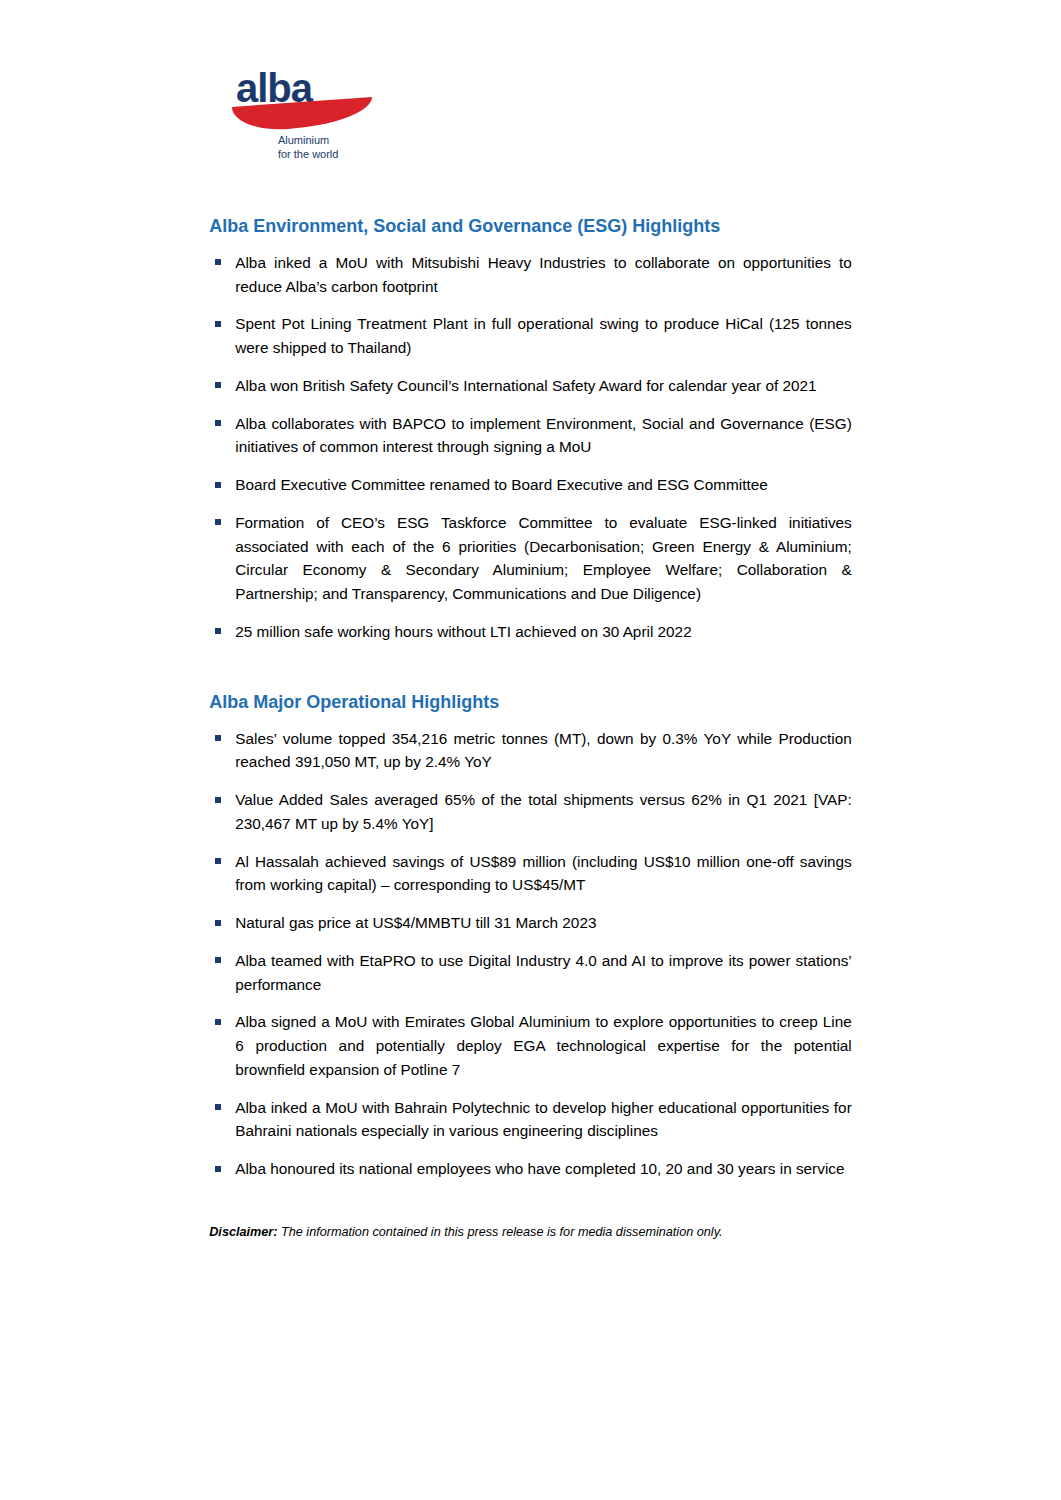alba
Aluminium
for the world
Alba Environment, Social and Governance (ESG) Highlights
Alba inked a MoU with Mitsubishi Heavy Industries to collaborate on opportunities to reduce Alba’s carbon footprint
Spent Pot Lining Treatment Plant in full operational swing to produce HiCal (125 tonnes were shipped to Thailand)
Alba won British Safety Council’s International Safety Award for calendar year of 2021
Alba collaborates with BAPCO to implement Environment, Social and Governance (ESG) initiatives of common interest through signing a MoU
Board Executive Committee renamed to Board Executive and ESG Committee
Formation of CEO’s ESG Taskforce Committee to evaluate ESG-linked initiatives associated with each of the 6 priorities (Decarbonisation; Green Energy & Aluminium; Circular Economy & Secondary Aluminium; Employee Welfare; Collaboration & Partnership; and Transparency, Communications and Due Diligence)
25 million safe working hours without LTI achieved on 30 April 2022
Alba Major Operational Highlights
Sales’ volume topped 354,216 metric tonnes (MT), down by 0.3% YoY while Production reached 391,050 MT, up by 2.4% YoY
Value Added Sales averaged 65% of the total shipments versus 62% in Q1 2021 [VAP: 230,467 MT up by 5.4% YoY]
Al Hassalah achieved savings of US$89 million (including US$10 million one-off savings from working capital) – corresponding to US$45/MT
Natural gas price at US$4/MMBTU till 31 March 2023
Alba teamed with EtaPRO to use Digital Industry 4.0 and AI to improve its power stations’ performance
Alba signed a MoU with Emirates Global Aluminium to explore opportunities to creep Line 6 production and potentially deploy EGA technological expertise for the potential brownfield expansion of Potline 7
Alba inked a MoU with Bahrain Polytechnic to develop higher educational opportunities for Bahraini nationals especially in various engineering disciplines
Alba honoured its national employees who have completed 10, 20 and 30 years in service
Disclaimer: The information contained in this press release is for media dissemination only.